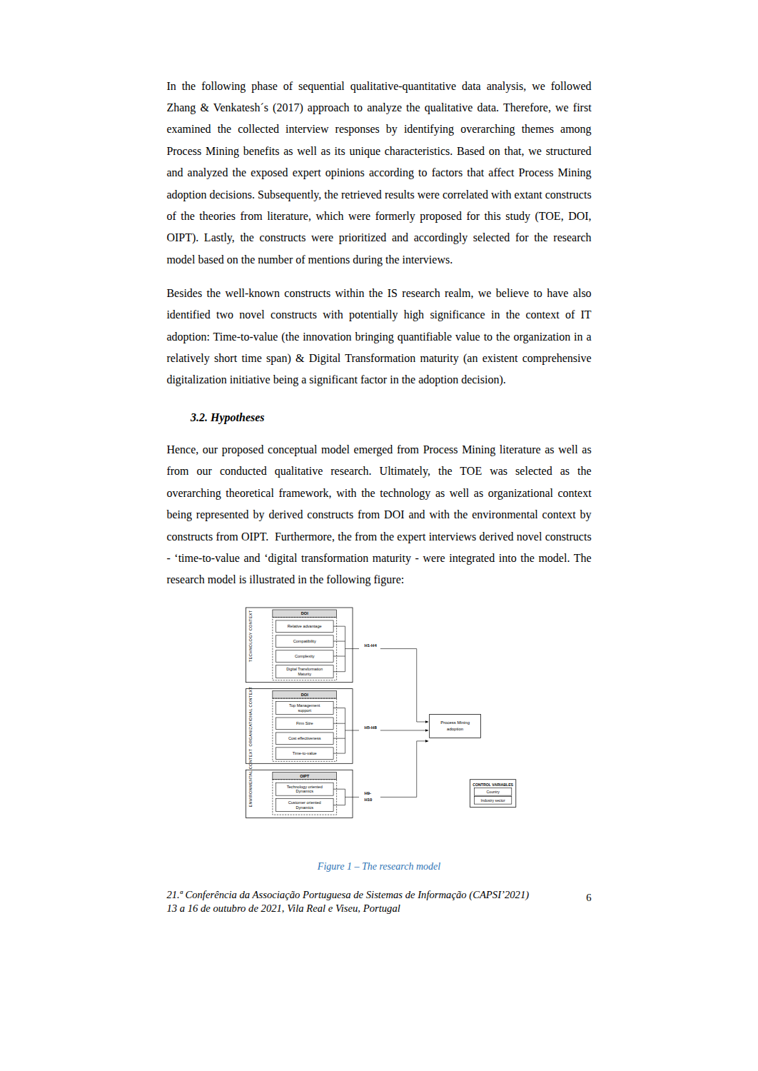In the following phase of sequential qualitative-quantitative data analysis, we followed Zhang & Venkatesh´s (2017) approach to analyze the qualitative data. Therefore, we first examined the collected interview responses by identifying overarching themes among Process Mining benefits as well as its unique characteristics. Based on that, we structured and analyzed the exposed expert opinions according to factors that affect Process Mining adoption decisions. Subsequently, the retrieved results were correlated with extant constructs of the theories from literature, which were formerly proposed for this study (TOE, DOI, OIPT). Lastly, the constructs were prioritized and accordingly selected for the research model based on the number of mentions during the interviews.
Besides the well-known constructs within the IS research realm, we believe to have also identified two novel constructs with potentially high significance in the context of IT adoption: Time-to-value (the innovation bringing quantifiable value to the organization in a relatively short time span) & Digital Transformation maturity (an existent comprehensive digitalization initiative being a significant factor in the adoption decision).
3.2. Hypotheses
Hence, our proposed conceptual model emerged from Process Mining literature as well as from our conducted qualitative research. Ultimately, the TOE was selected as the overarching theoretical framework, with the technology as well as organizational context being represented by derived constructs from DOI and with the environmental context by constructs from OIPT. Furthermore, the from the expert interviews derived novel constructs - ‘time-to-value and ‘digital transformation maturity - were integrated into the model. The research model is illustrated in the following figure:
TECHNOLOGY CONTEXT DOI Relative advantage Compatibility Complexity Digital Transformation Maturity H1-H4 ORGANIZATIONAL CONTEXT DOI Top Management support Firm Size Cost effectiveness Time-to-value H5-H8 ENVIRONMENTAL CONTEXT OIPT Technology oriented Dynamics Customer oriented Dynamics H9- H10 Process Mining adoption CONTROL VARIABLES Country Industry sector
Figure 1 – The research model
21.ª Conferência da Associação Portuguesa de Sistemas de Informação (CAPSI’2021)
13 a 16 de outubro de 2021, Vila Real e Viseu, Portugal
6